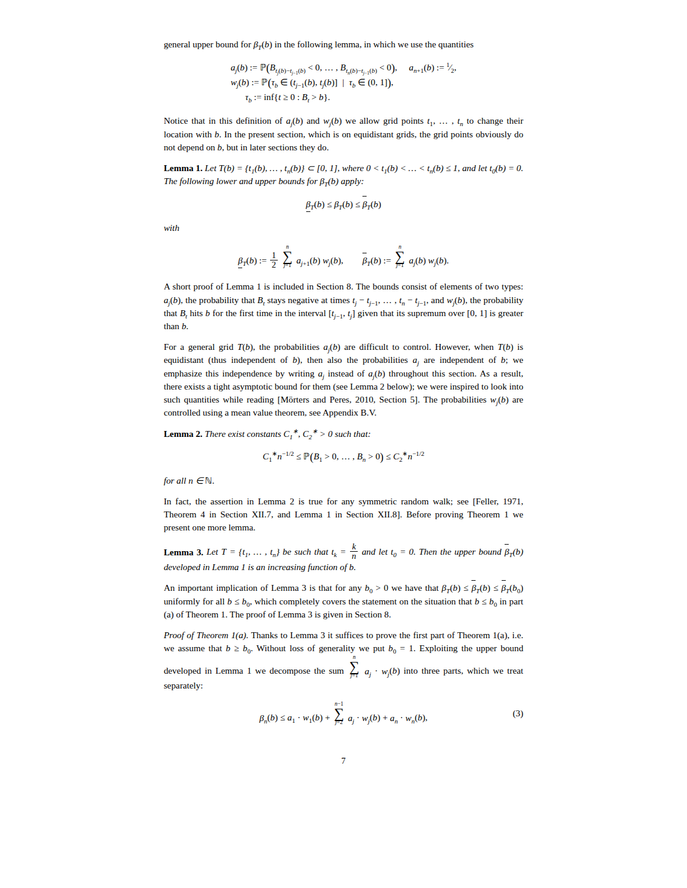general upper bound for βT(b) in the following lemma, in which we use the quantities
aj(b) := ℙ(Btj(b)−tj−1(b) < 0, … , Btn(b)−tj−1(b) < 0), an+1(b) := 1⁄2, wj(b) := ℙ(τb ∈ (tj−1(b), tj(b)] | τb ∈ (0, 1]), τb := inf{t ≥ 0 : Bt > b}.
Notice that in this definition of aj(b) and wj(b) we allow grid points t1, … , tn to change their location with b. In the present section, which is on equidistant grids, the grid points obviously do not depend on b, but in later sections they do.
Lemma 1. Let T(b) = {t1(b), … , tn(b)} ⊂ [0, 1], where 0 < t1(b) < … < tn(b) ≤ 1, and let t0(b) = 0. The following lower and upper bounds for βT(b) apply:
βT(b) ≤ βT(b) ≤ βT(b)
with
βT(b) := 12 n∑j=1 aj+1(b) wj(b), βT(b) := n∑j=1 aj(b) wj(b).
A short proof of Lemma 1 is included in Section 8. The bounds consist of elements of two types: aj(b), the probability that Bt stays negative at times tj − tj−1, … , tn − tj−1, and wj(b), the probability that Bt hits b for the first time in the interval [tj−1, tj] given that its supremum over [0, 1] is greater than b.
For a general grid T(b), the probabilities aj(b) are difficult to control. However, when T(b) is equidistant (thus independent of b), then also the probabilities aj are independent of b; we emphasize this independence by writing aj instead of aj(b) throughout this section. As a result, there exists a tight asymptotic bound for them (see Lemma 2 below); we were inspired to look into such quantities while reading [Mörters and Peres, 2010, Section 5]. The probabilities wj(b) are controlled using a mean value theorem, see Appendix B.V.
Lemma 2. There exist constants C1∗, C2∗ > 0 such that:
C1∗n−1/2 ≤ ℙ(B1 > 0, … , Bn > 0) ≤ C2∗n−1/2
for all n ∈ ℕ.
In fact, the assertion in Lemma 2 is true for any symmetric random walk; see [Feller, 1971, Theorem 4 in Section XII.7, and Lemma 1 in Section XII.8]. Before proving Theorem 1 we present one more lemma.
Lemma 3. Let T = {t1, … , tn} be such that tk = kn and let t0 = 0. Then the upper bound βT(b) developed in Lemma 1 is an increasing function of b.
An important implication of Lemma 3 is that for any b0 > 0 we have that βT(b) ≤ βT(b) ≤ βT(b0) uniformly for all b ≤ b0, which completely covers the statement on the situation that b ≤ b0 in part (a) of Theorem 1. The proof of Lemma 3 is given in Section 8.
Proof of Theorem 1(a). Thanks to Lemma 3 it suffices to prove the first part of Theorem 1(a), i.e. we assume that b ≥ b0. Without loss of generality we put b0 = 1. Exploiting the upper bound developed in Lemma 1 we decompose the sum n∑j=1 aj · wj(b) into three parts, which we treat separately:
βn(b) ≤ a1 · w1(b) + n−1∑j=2 aj · wj(b) + an · wn(b), (3)
7